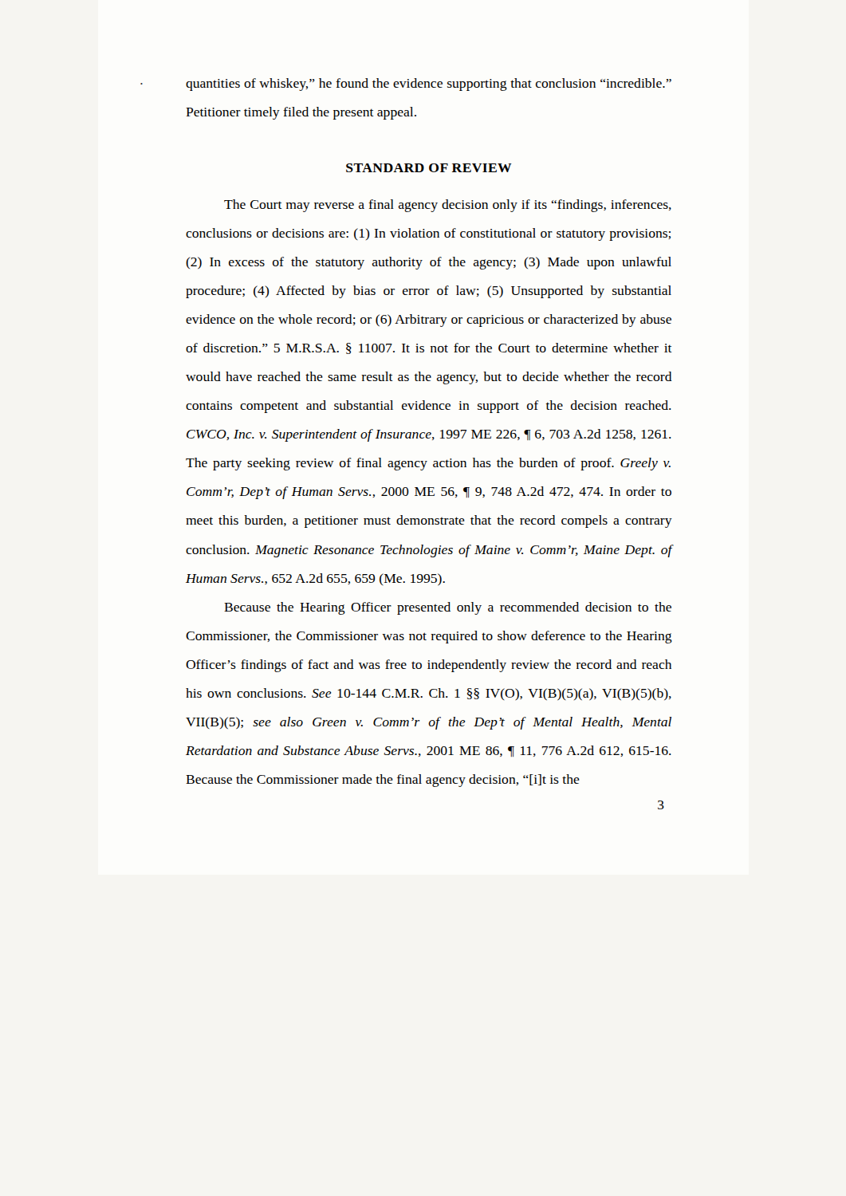.
quantities of whiskey,” he found the evidence supporting that conclusion “incredible.” Petitioner timely filed the present appeal.
STANDARD OF REVIEW
The Court may reverse a final agency decision only if its “findings, inferences, conclusions or decisions are: (1) In violation of constitutional or statutory provisions; (2) In excess of the statutory authority of the agency; (3) Made upon unlawful procedure; (4) Affected by bias or error of law; (5) Unsupported by substantial evidence on the whole record; or (6) Arbitrary or capricious or characterized by abuse of discretion.” 5 M.R.S.A. § 11007. It is not for the Court to determine whether it would have reached the same result as the agency, but to decide whether the record contains competent and substantial evidence in support of the decision reached. CWCO, Inc. v. Superintendent of Insurance, 1997 ME 226, ¶ 6, 703 A.2d 1258, 1261. The party seeking review of final agency action has the burden of proof. Greely v. Comm’r, Dep’t of Human Servs., 2000 ME 56, ¶ 9, 748 A.2d 472, 474. In order to meet this burden, a petitioner must demonstrate that the record compels a contrary conclusion. Magnetic Resonance Technologies of Maine v. Comm’r, Maine Dept. of Human Servs., 652 A.2d 655, 659 (Me. 1995).
Because the Hearing Officer presented only a recommended decision to the Commissioner, the Commissioner was not required to show deference to the Hearing Officer’s findings of fact and was free to independently review the record and reach his own conclusions. See 10-144 C.M.R. Ch. 1 §§ IV(O), VI(B)(5)(a), VI(B)(5)(b), VII(B)(5); see also Green v. Comm’r of the Dep’t of Mental Health, Mental Retardation and Substance Abuse Servs., 2001 ME 86, ¶ 11, 776 A.2d 612, 615-16. Because the Commissioner made the final agency decision, “[i]t is the
3